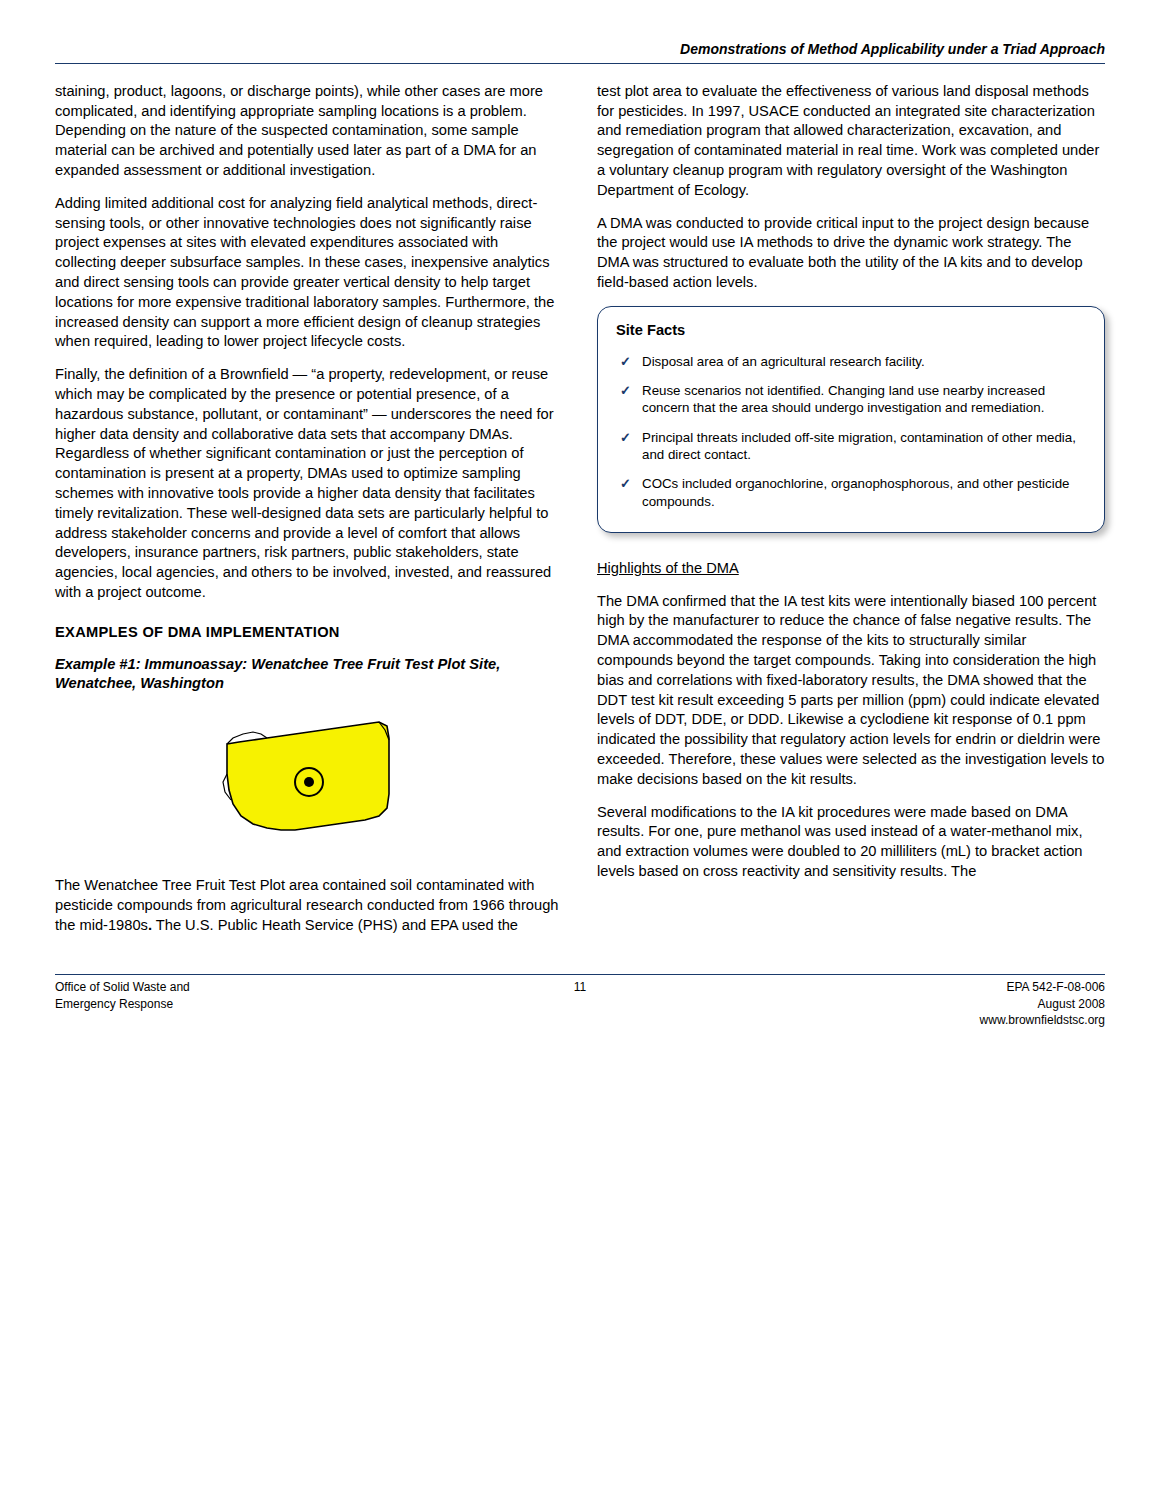Demonstrations of Method Applicability under a Triad Approach
staining, product, lagoons, or discharge points), while other cases are more complicated, and identifying appropriate sampling locations is a problem. Depending on the nature of the suspected contamination, some sample material can be archived and potentially used later as part of a DMA for an expanded assessment or additional investigation.
Adding limited additional cost for analyzing field analytical methods, direct-sensing tools, or other innovative technologies does not significantly raise project expenses at sites with elevated expenditures associated with collecting deeper subsurface samples. In these cases, inexpensive analytics and direct sensing tools can provide greater vertical density to help target locations for more expensive traditional laboratory samples. Furthermore, the increased density can support a more efficient design of cleanup strategies when required, leading to lower project lifecycle costs.
Finally, the definition of a Brownfield — “a property, redevelopment, or reuse which may be complicated by the presence or potential presence, of a hazardous substance, pollutant, or contaminant” — underscores the need for higher data density and collaborative data sets that accompany DMAs. Regardless of whether significant contamination or just the perception of contamination is present at a property, DMAs used to optimize sampling schemes with innovative tools provide a higher data density that facilitates timely revitalization. These well-designed data sets are particularly helpful to address stakeholder concerns and provide a level of comfort that allows developers, insurance partners, risk partners, public stakeholders, state agencies, local agencies, and others to be involved, invested, and reassured with a project outcome.
EXAMPLES OF DMA IMPLEMENTATION
Example #1: Immunoassay: Wenatchee Tree Fruit Test Plot Site, Wenatchee, Washington
The Wenatchee Tree Fruit Test Plot area contained soil contaminated with pesticide compounds from agricultural research conducted from 1966 through the mid-1980s. The U.S. Public Heath Service (PHS) and EPA used the
test plot area to evaluate the effectiveness of various land disposal methods for pesticides. In 1997, USACE conducted an integrated site characterization and remediation program that allowed characterization, excavation, and segregation of contaminated material in real time. Work was completed under a voluntary cleanup program with regulatory oversight of the Washington Department of Ecology.
A DMA was conducted to provide critical input to the project design because the project would use IA methods to drive the dynamic work strategy. The DMA was structured to evaluate both the utility of the IA kits and to develop field-based action levels.
Site Facts
Disposal area of an agricultural research facility.
Reuse scenarios not identified. Changing land use nearby increased concern that the area should undergo investigation and remediation.
Principal threats included off-site migration, contamination of other media, and direct contact.
COCs included organochlorine, organophosphorous, and other pesticide compounds.
Highlights of the DMA
The DMA confirmed that the IA test kits were intentionally biased 100 percent high by the manufacturer to reduce the chance of false negative results. The DMA accommodated the response of the kits to structurally similar compounds beyond the target compounds. Taking into consideration the high bias and correlations with fixed-laboratory results, the DMA showed that the DDT test kit result exceeding 5 parts per million (ppm) could indicate elevated levels of DDT, DDE, or DDD. Likewise a cyclodiene kit response of 0.1 ppm indicated the possibility that regulatory action levels for endrin or dieldrin were exceeded. Therefore, these values were selected as the investigation levels to make decisions based on the kit results.
Several modifications to the IA kit procedures were made based on DMA results. For one, pure methanol was used instead of a water-methanol mix, and extraction volumes were doubled to 20 milliliters (mL) to bracket action levels based on cross reactivity and sensitivity results. The
| Office of Solid Waste and Emergency Response | 11 | EPA 542-F-08-006 August 2008 www.brownfieldstsc.org |